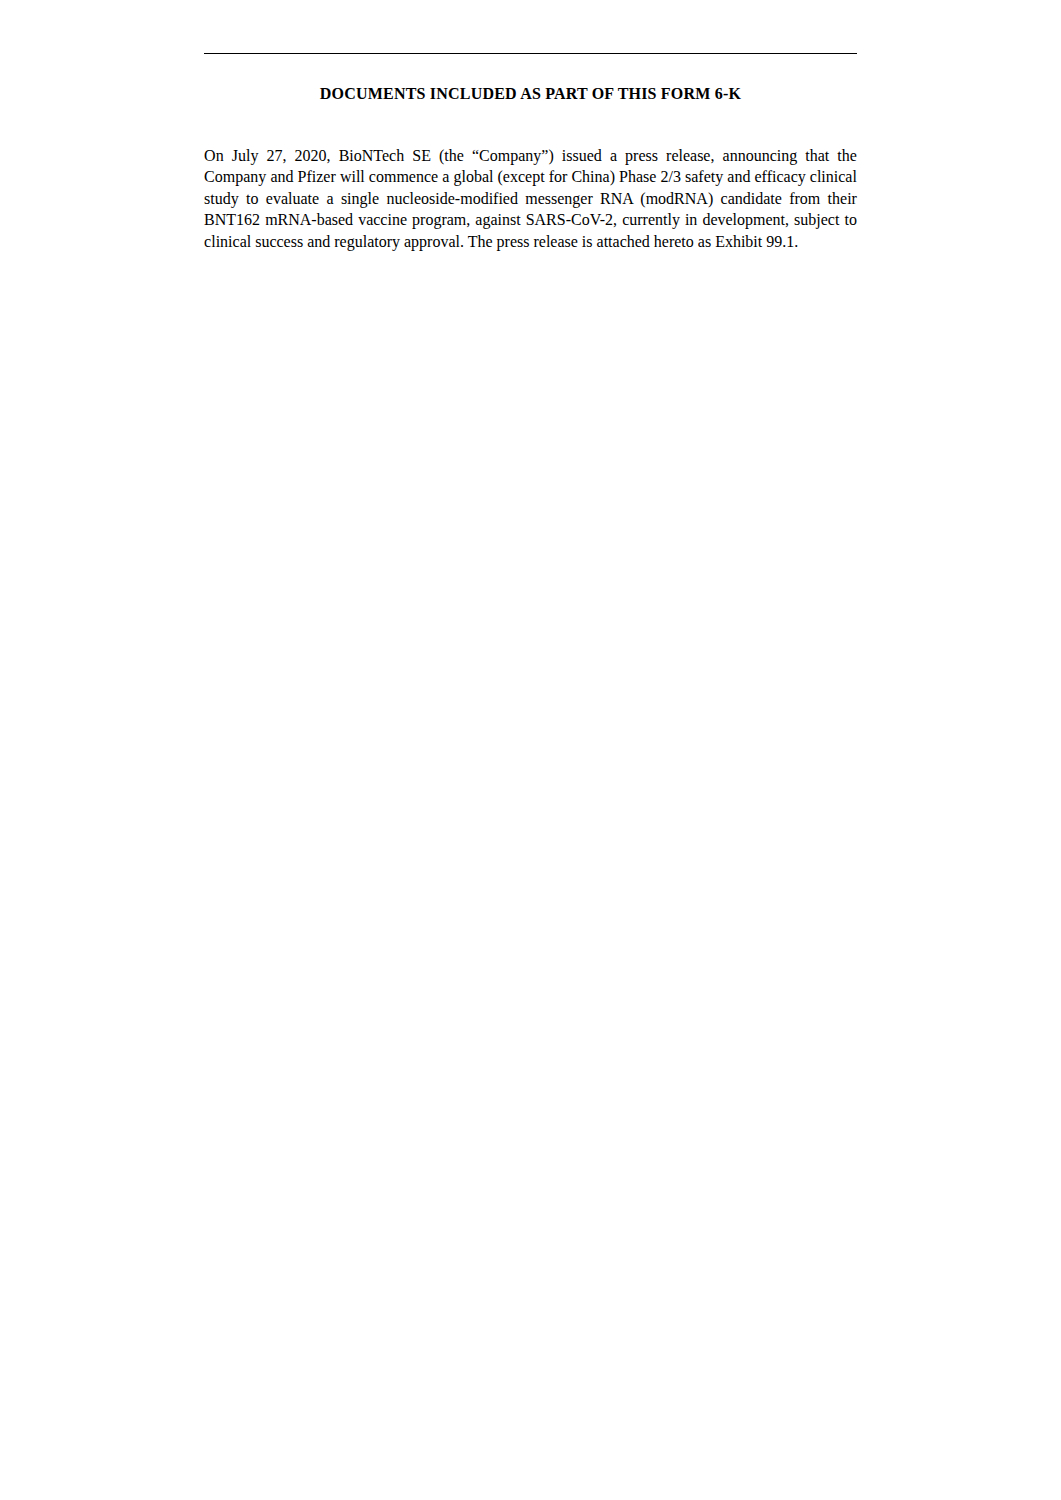DOCUMENTS INCLUDED AS PART OF THIS FORM 6-K
On July 27, 2020, BioNTech SE (the “Company”) issued a press release, announcing that the Company and Pfizer will commence a global (except for China) Phase 2/3 safety and efficacy clinical study to evaluate a single nucleoside-modified messenger RNA (modRNA) candidate from their BNT162 mRNA-based vaccine program, against SARS-CoV-2, currently in development, subject to clinical success and regulatory approval. The press release is attached hereto as Exhibit 99.1.